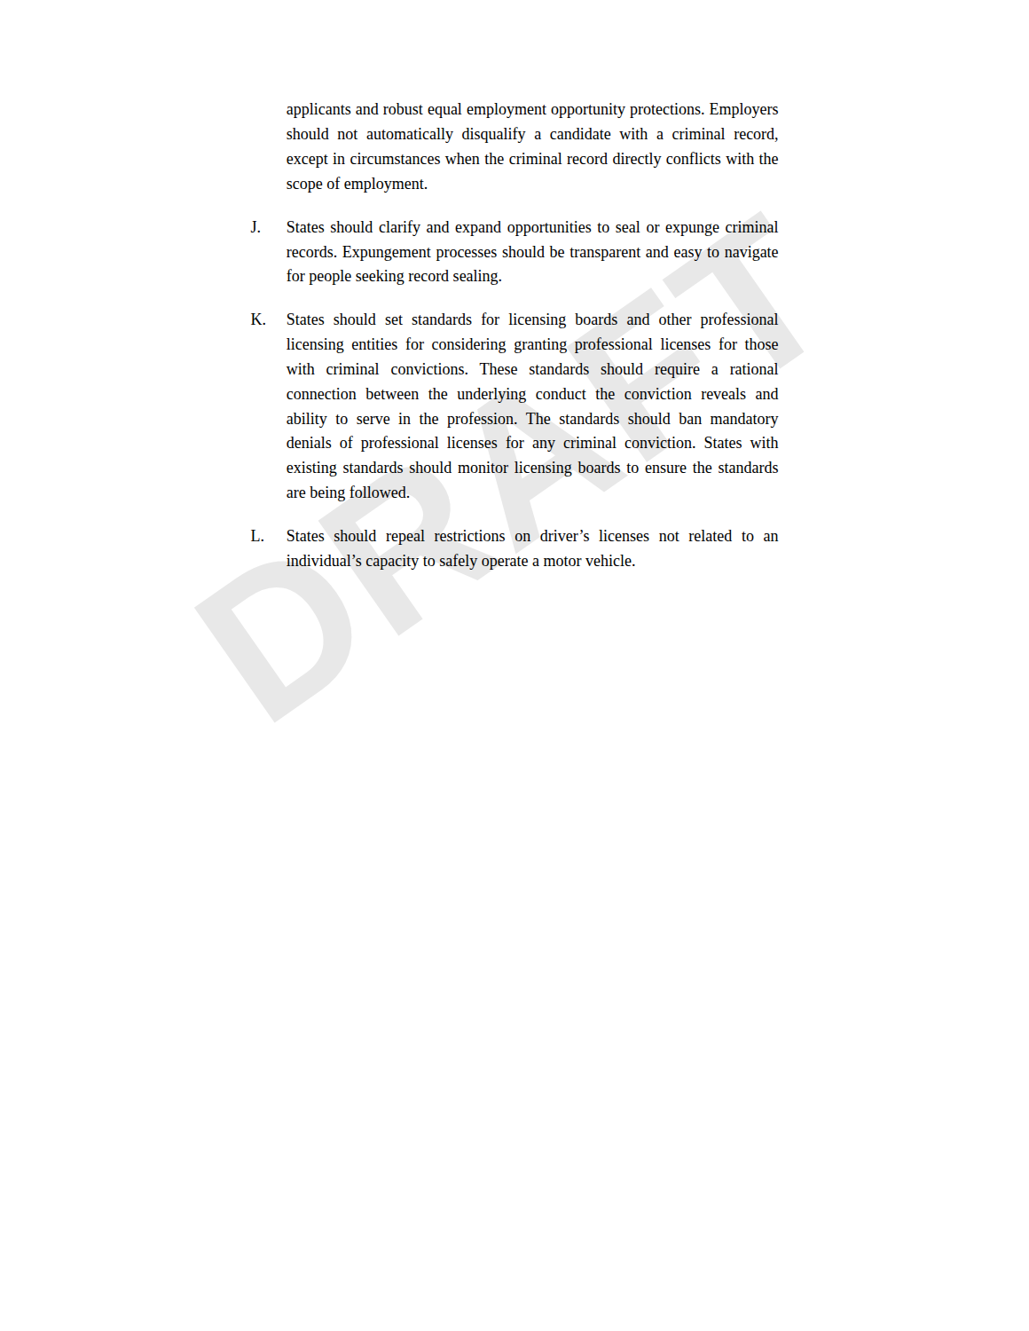DRAFT
applicants and robust equal employment opportunity protections. Employers should not automatically disqualify a candidate with a criminal record, except in circumstances when the criminal record directly conflicts with the scope of employment.
J.
States should clarify and expand opportunities to seal or expunge criminal records. Expungement processes should be transparent and easy to navigate for people seeking record sealing.
K.
States should set standards for licensing boards and other professional licensing entities for considering granting professional licenses for those with criminal convictions. These standards should require a rational connection between the underlying conduct the conviction reveals and ability to serve in the profession. The standards should ban mandatory denials of professional licenses for any criminal conviction. States with existing standards should monitor licensing boards to ensure the standards are being followed.
L.
States should repeal restrictions on driver’s licenses not related to an individual’s capacity to safely operate a motor vehicle.